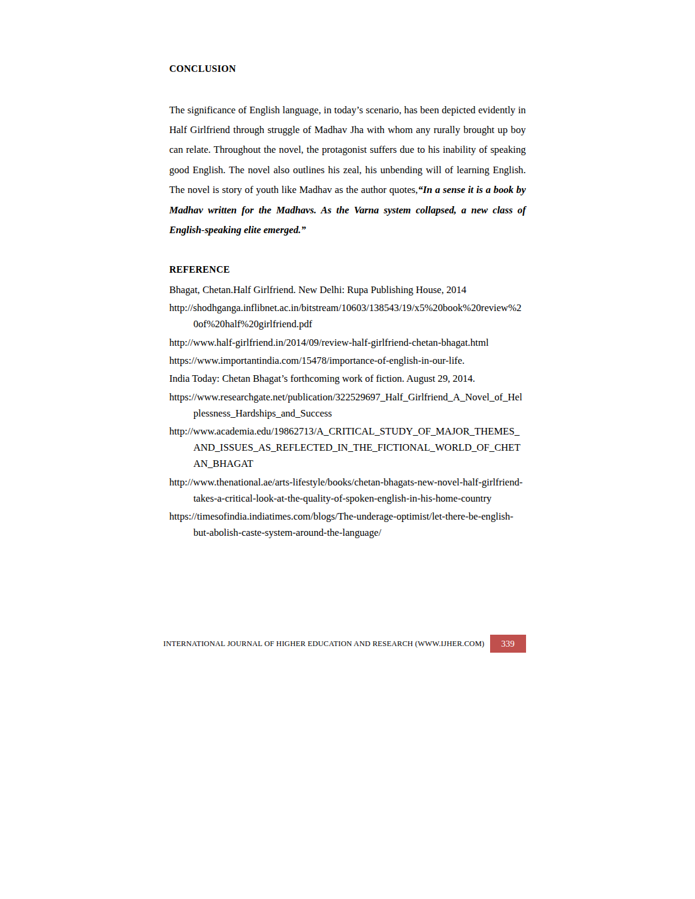CONCLUSION
The significance of English language, in today’s scenario, has been depicted evidently in Half Girlfriend through struggle of Madhav Jha with whom any rurally brought up boy can relate. Throughout the novel, the protagonist suffers due to his inability of speaking good English. The novel also outlines his zeal, his unbending will of learning English. The novel is story of youth like Madhav as the author quotes,“In a sense it is a book by Madhav written for the Madhavs. As the Varna system collapsed, a new class of English-speaking elite emerged.”
REFERENCE
Bhagat, Chetan.Half Girlfriend. New Delhi: Rupa Publishing House, 2014
http://shodhganga.inflibnet.ac.in/bitstream/10603/138543/19/x5%20book%20review%20of%20half%20girlfriend.pdf
http://www.half-girlfriend.in/2014/09/review-half-girlfriend-chetan-bhagat.html
https://www.importantindia.com/15478/importance-of-english-in-our-life.
India Today: Chetan Bhagat’s forthcoming work of fiction. August 29, 2014.
https://www.researchgate.net/publication/322529697_Half_Girlfriend_A_Novel_of_Helplessness_Hardships_and_Success
http://www.academia.edu/19862713/A_CRITICAL_STUDY_OF_MAJOR_THEMES_AND_ISSUES_AS_REFLECTED_IN_THE_FICTIONAL_WORLD_OF_CHETAN_BHAGAT
http://www.thenational.ae/arts-lifestyle/books/chetan-bhagats-new-novel-half-girlfriend-takes-a-critical-look-at-the-quality-of-spoken-english-in-his-home-country
https://timesofindia.indiatimes.com/blogs/The-underage-optimist/let-there-be-english-but-abolish-caste-system-around-the-language/
INTERNATIONAL JOURNAL OF HIGHER EDUCATION AND RESEARCH (WWW.IJHER.COM)
339